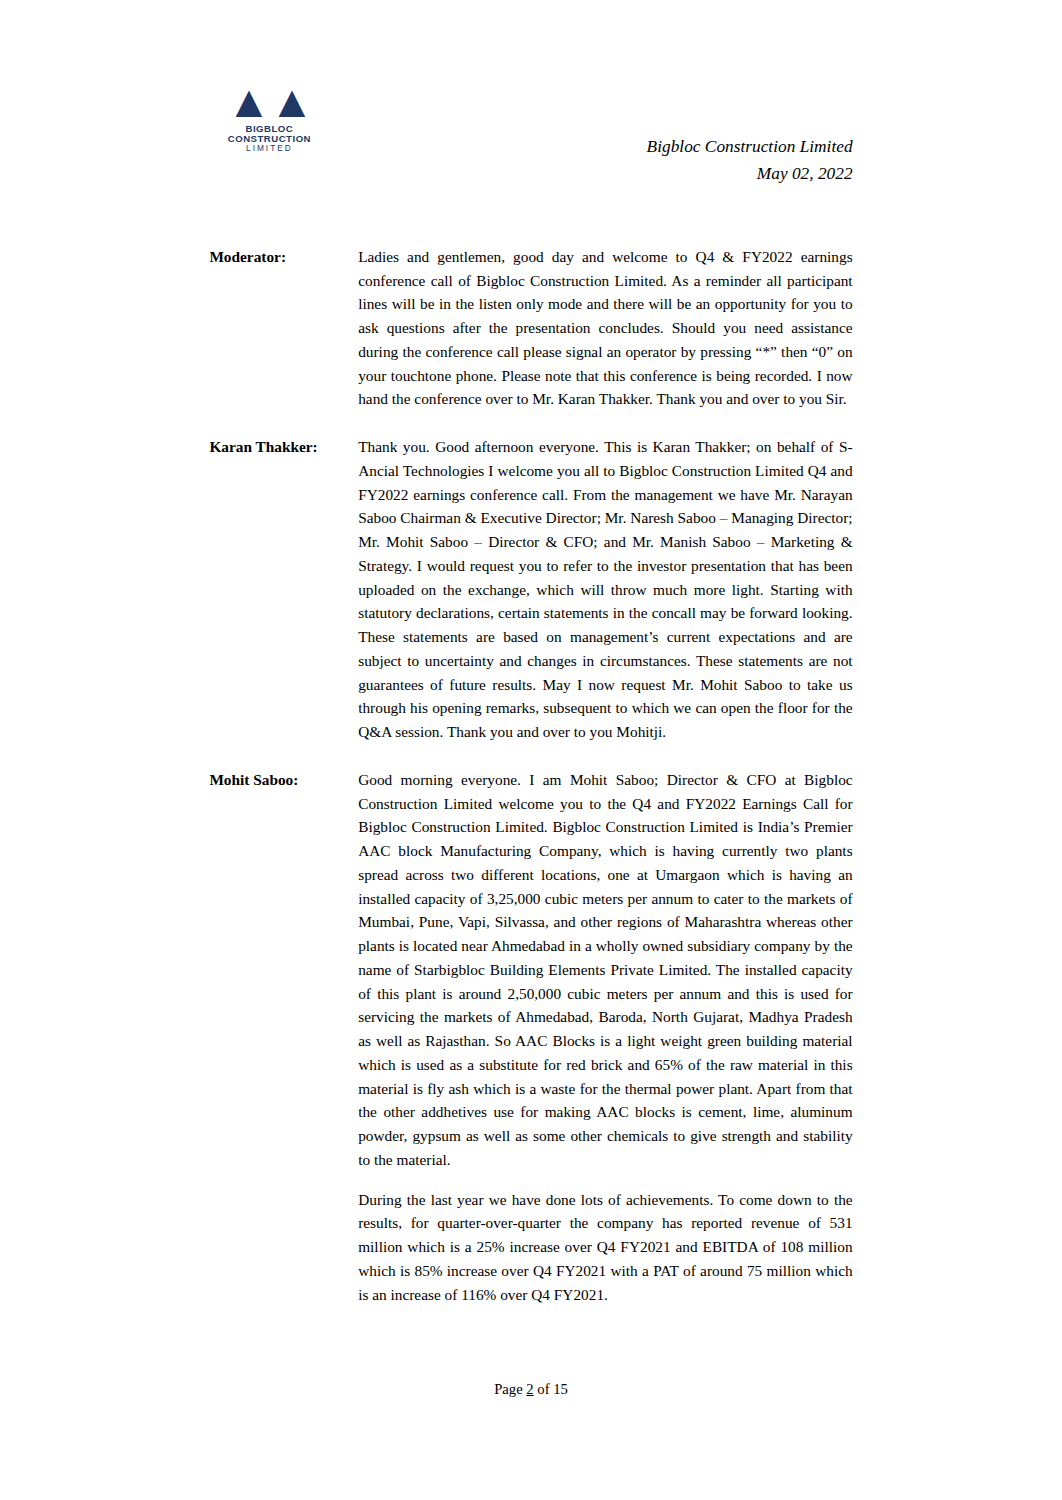▲▲ BIGBLOC CONSTRUCTION LIMITED
Bigbloc Construction Limited May 02, 2022
| Moderator: | Ladies and gentlemen, good day and welcome to Q4 & FY2022 earnings conference call of Bigbloc Construction Limited. As a reminder all participant lines will be in the listen only mode and there will be an opportunity for you to ask questions after the presentation concludes. Should you need assistance during the conference call please signal an operator by pressing “*” then “0” on your touchtone phone. Please note that this conference is being recorded. I now hand the conference over to Mr. Karan Thakker. Thank you and over to you Sir. |
| Karan Thakker: | Thank you. Good afternoon everyone. This is Karan Thakker; on behalf of S-Ancial Technologies I welcome you all to Bigbloc Construction Limited Q4 and FY2022 earnings conference call. From the management we have Mr. Narayan Saboo Chairman & Executive Director; Mr. Naresh Saboo – Managing Director; Mr. Mohit Saboo – Director & CFO; and Mr. Manish Saboo – Marketing & Strategy. I would request you to refer to the investor presentation that has been uploaded on the exchange, which will throw much more light. Starting with statutory declarations, certain statements in the concall may be forward looking. These statements are based on management’s current expectations and are subject to uncertainty and changes in circumstances. These statements are not guarantees of future results. May I now request Mr. Mohit Saboo to take us through his opening remarks, subsequent to which we can open the floor for the Q&A session. Thank you and over to you Mohitji. |
| Mohit Saboo: | Good morning everyone. I am Mohit Saboo; Director & CFO at Bigbloc Construction Limited welcome you to the Q4 and FY2022 Earnings Call for Bigbloc Construction Limited. Bigbloc Construction Limited is India’s Premier AAC block Manufacturing Company, which is having currently two plants spread across two different locations, one at Umargaon which is having an installed capacity of 3,25,000 cubic meters per annum to cater to the markets of Mumbai, Pune, Vapi, Silvassa, and other regions of Maharashtra whereas other plants is located near Ahmedabad in a wholly owned subsidiary company by the name of Starbigbloc Building Elements Private Limited. The installed capacity of this plant is around 2,50,000 cubic meters per annum and this is used for servicing the markets of Ahmedabad, Baroda, North Gujarat, Madhya Pradesh as well as Rajasthan. So AAC Blocks is a light weight green building material which is used as a substitute for red brick and 65% of the raw material in this material is fly ash which is a waste for the thermal power plant. Apart from that the other addhetives use for making AAC blocks is cement, lime, aluminum powder, gypsum as well as some other chemicals to give strength and stability to the material. During the last year we have done lots of achievements. To come down to the results, for quarter-over-quarter the company has reported revenue of 531 million which is a 25% increase over Q4 FY2021 and EBITDA of 108 million which is 85% increase over Q4 FY2021 with a PAT of around 75 million which is an increase of 116% over Q4 FY2021. |
Page 2 of 15